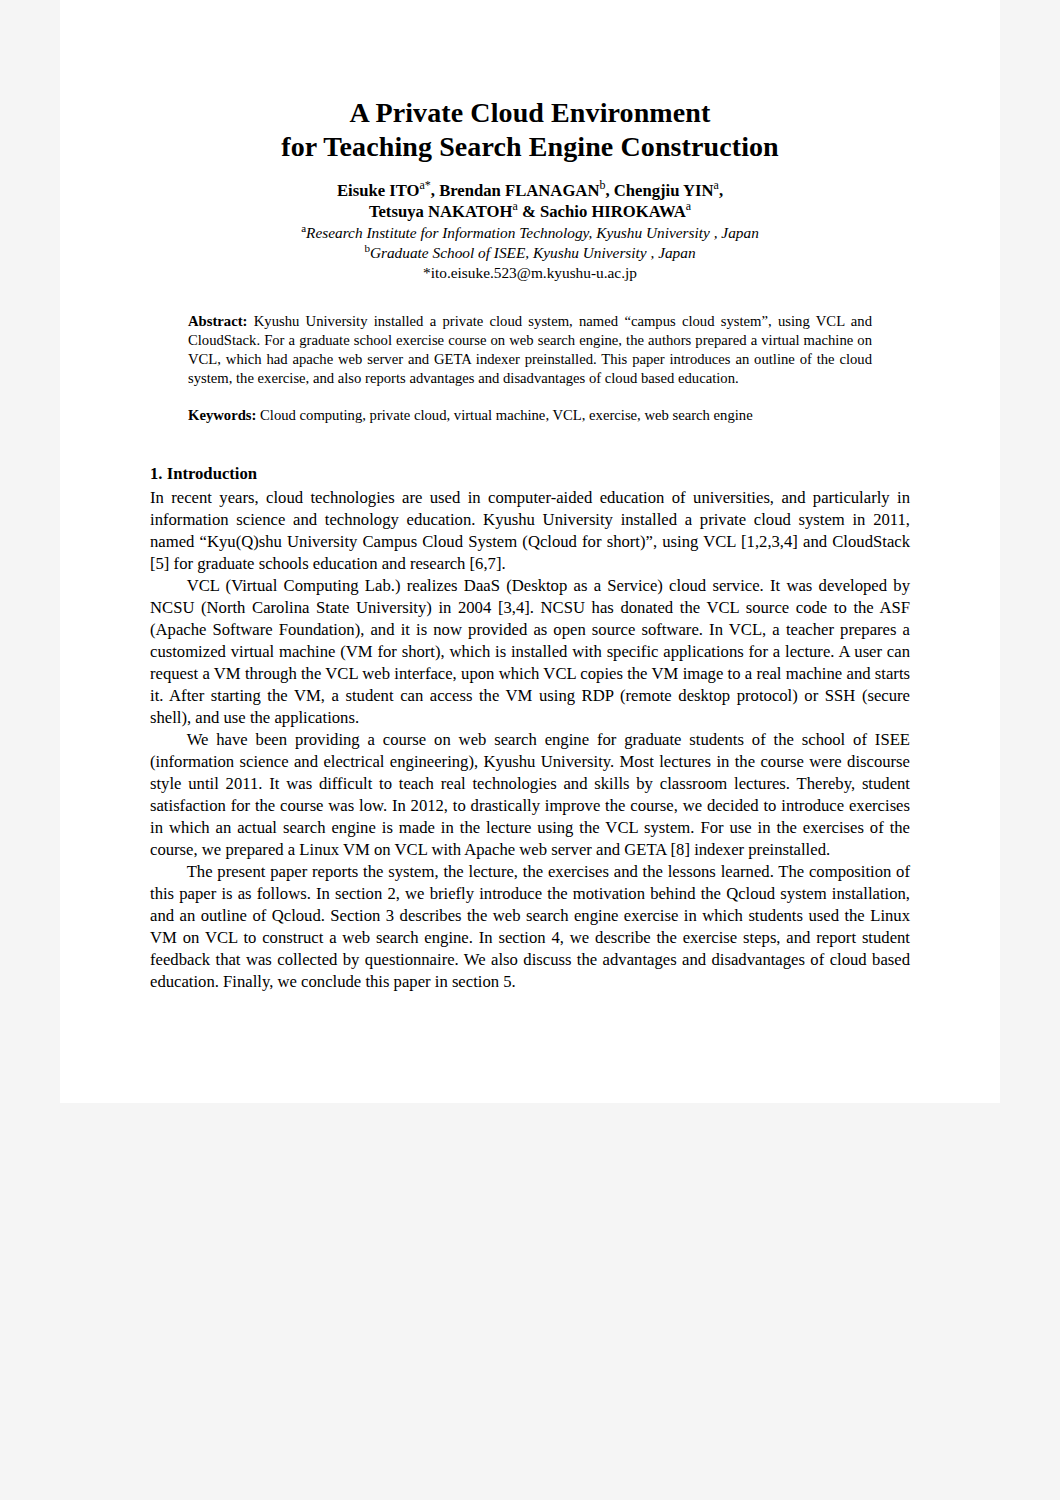A Private Cloud Environment
for Teaching Search Engine Construction
Eisuke ITOa*, Brendan FLANAGANb, Chengjiu YINa,
Tetsuya NAKATOHa & Sachio HIROKAWAa
aResearch Institute for Information Technology, Kyushu University , Japan
bGraduate School of ISEE, Kyushu University , Japan
*ito.eisuke.523@m.kyushu-u.ac.jp
Abstract: Kyushu University installed a private cloud system, named “campus cloud system”, using VCL and CloudStack. For a graduate school exercise course on web search engine, the authors prepared a virtual machine on VCL, which had apache web server and GETA indexer preinstalled. This paper introduces an outline of the cloud system, the exercise, and also reports advantages and disadvantages of cloud based education.
Keywords: Cloud computing, private cloud, virtual machine, VCL, exercise, web search engine
1. Introduction
In recent years, cloud technologies are used in computer-aided education of universities, and particularly in information science and technology education. Kyushu University installed a private cloud system in 2011, named “Kyu(Q)shu University Campus Cloud System (Qcloud for short)”, using VCL [1,2,3,4] and CloudStack [5] for graduate schools education and research [6,7].
VCL (Virtual Computing Lab.) realizes DaaS (Desktop as a Service) cloud service. It was developed by NCSU (North Carolina State University) in 2004 [3,4]. NCSU has donated the VCL source code to the ASF (Apache Software Foundation), and it is now provided as open source software. In VCL, a teacher prepares a customized virtual machine (VM for short), which is installed with specific applications for a lecture. A user can request a VM through the VCL web interface, upon which VCL copies the VM image to a real machine and starts it. After starting the VM, a student can access the VM using RDP (remote desktop protocol) or SSH (secure shell), and use the applications.
We have been providing a course on web search engine for graduate students of the school of ISEE (information science and electrical engineering), Kyushu University. Most lectures in the course were discourse style until 2011. It was difficult to teach real technologies and skills by classroom lectures. Thereby, student satisfaction for the course was low. In 2012, to drastically improve the course, we decided to introduce exercises in which an actual search engine is made in the lecture using the VCL system. For use in the exercises of the course, we prepared a Linux VM on VCL with Apache web server and GETA [8] indexer preinstalled.
The present paper reports the system, the lecture, the exercises and the lessons learned. The composition of this paper is as follows. In section 2, we briefly introduce the motivation behind the Qcloud system installation, and an outline of Qcloud. Section 3 describes the web search engine exercise in which students used the Linux VM on VCL to construct a web search engine. In section 4, we describe the exercise steps, and report student feedback that was collected by questionnaire. We also discuss the advantages and disadvantages of cloud based education. Finally, we conclude this paper in section 5.